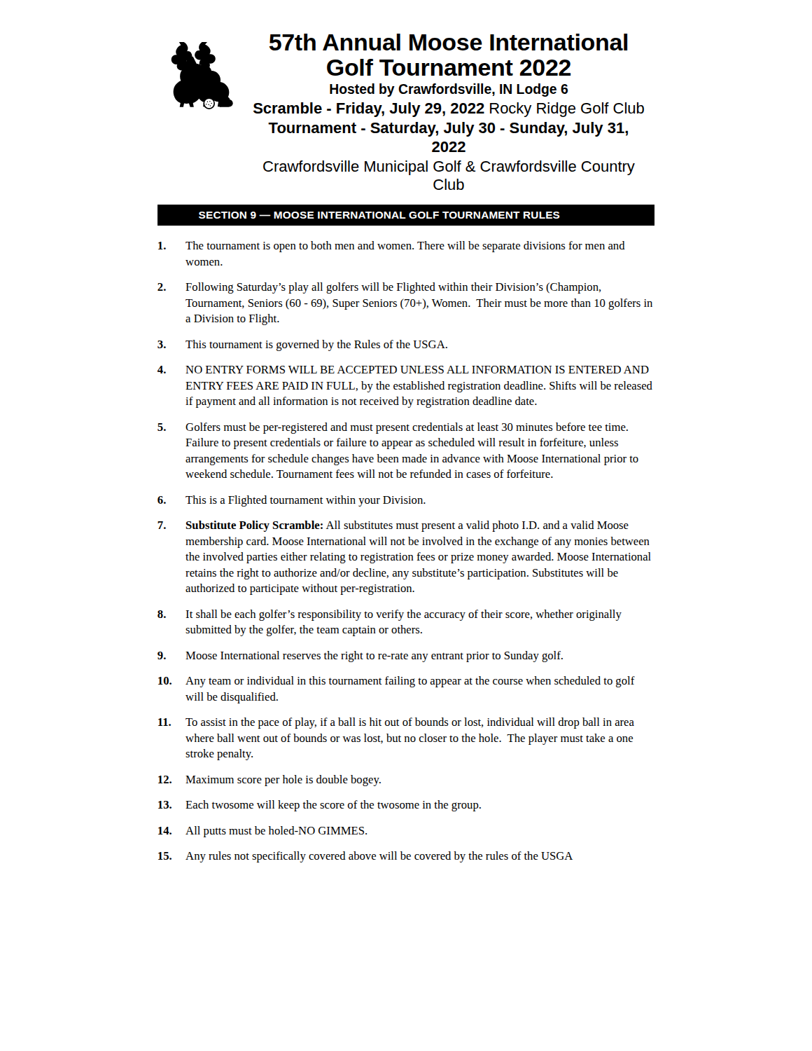57th Annual Moose International Golf Tournament 2022
Hosted by Crawfordsville, IN Lodge 6
Scramble - Friday, July 29, 2022 Rocky Ridge Golf Club
Tournament - Saturday, July 30 - Sunday, July 31, 2022
Crawfordsville Municipal Golf & Crawfordsville Country Club
SECTION 9 — MOOSE INTERNATIONAL GOLF TOURNAMENT RULES
1. The tournament is open to both men and women. There will be separate divisions for men and women.
2. Following Saturday’s play all golfers will be Flighted within their Division’s (Champion, Tournament, Seniors (60 - 69), Super Seniors (70+), Women. Their must be more than 10 golfers in a Division to Flight.
3. This tournament is governed by the Rules of the USGA.
4. NO ENTRY FORMS WILL BE ACCEPTED UNLESS ALL INFORMATION IS ENTERED AND ENTRY FEES ARE PAID IN FULL, by the established registration deadline. Shifts will be released if payment and all information is not received by registration deadline date.
5. Golfers must be per-registered and must present credentials at least 30 minutes before tee time. Failure to present credentials or failure to appear as scheduled will result in forfeiture, unless arrangements for schedule changes have been made in advance with Moose International prior to weekend schedule. Tournament fees will not be refunded in cases of forfeiture.
6. This is a Flighted tournament within your Division.
7. Substitute Policy Scramble: All substitutes must present a valid photo I.D. and a valid Moose membership card. Moose International will not be involved in the exchange of any monies between the involved parties either relating to registration fees or prize money awarded. Moose International retains the right to authorize and/or decline, any substitute’s participation. Substitutes will be authorized to participate without per-registration.
8. It shall be each golfer’s responsibility to verify the accuracy of their score, whether originally submitted by the golfer, the team captain or others.
9. Moose International reserves the right to re-rate any entrant prior to Sunday golf.
10. Any team or individual in this tournament failing to appear at the course when scheduled to golf will be disqualified.
11. To assist in the pace of play, if a ball is hit out of bounds or lost, individual will drop ball in area where ball went out of bounds or was lost, but no closer to the hole. The player must take a one stroke penalty.
12. Maximum score per hole is double bogey.
13. Each twosome will keep the score of the twosome in the group.
14. All putts must be holed-NO GIMMES.
15. Any rules not specifically covered above will be covered by the rules of the USGA